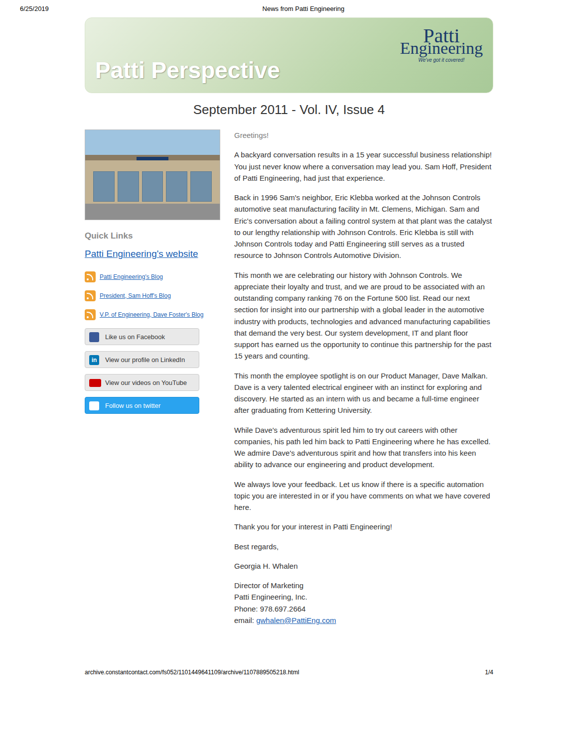6/25/2019
News from Patti Engineering
Patti Perspective
Patti
Engineering
We've got it covered!
September 2011 - Vol. IV, Issue 4
Quick Links
Patti Engineering's website
Patti Engineering's Blog
President, Sam Hoff's Blog
V.P. of Engineering, Dave Foster's Blog
Like us on Facebook View our profile on LinkedIn View our videos on YouTube Follow us on twitter
Greetings!
A backyard conversation results in a 15 year successful business relationship! You just never know where a conversation may lead you. Sam Hoff, President of Patti Engineering, had just that experience.
Back in 1996 Sam's neighbor, Eric Klebba worked at the Johnson Controls automotive seat manufacturing facility in Mt. Clemens, Michigan. Sam and Eric's conversation about a failing control system at that plant was the catalyst to our lengthy relationship with Johnson Controls. Eric Klebba is still with Johnson Controls today and Patti Engineering still serves as a trusted resource to Johnson Controls Automotive Division.
This month we are celebrating our history with Johnson Controls. We appreciate their loyalty and trust, and we are proud to be associated with an outstanding company ranking 76 on the Fortune 500 list. Read our next section for insight into our partnership with a global leader in the automotive industry with products, technologies and advanced manufacturing capabilities that demand the very best. Our system development, IT and plant floor support has earned us the opportunity to continue this partnership for the past 15 years and counting.
This month the employee spotlight is on our Product Manager, Dave Malkan. Dave is a very talented electrical engineer with an instinct for exploring and discovery. He started as an intern with us and became a full-time engineer after graduating from Kettering University.
While Dave's adventurous spirit led him to try out careers with other companies, his path led him back to Patti Engineering where he has excelled. We admire Dave's adventurous spirit and how that transfers into his keen ability to advance our engineering and product development.
We always love your feedback. Let us know if there is a specific automation topic you are interested in or if you have comments on what we have covered here.
Thank you for your interest in Patti Engineering!
Best regards,
Georgia H. Whalen
Director of Marketing
Patti Engineering, Inc.
Phone: 978.697.2664
email: gwhalen@PattiEng.com
archive.constantcontact.com/fs052/1101449641109/archive/1107889505218.html
1/4